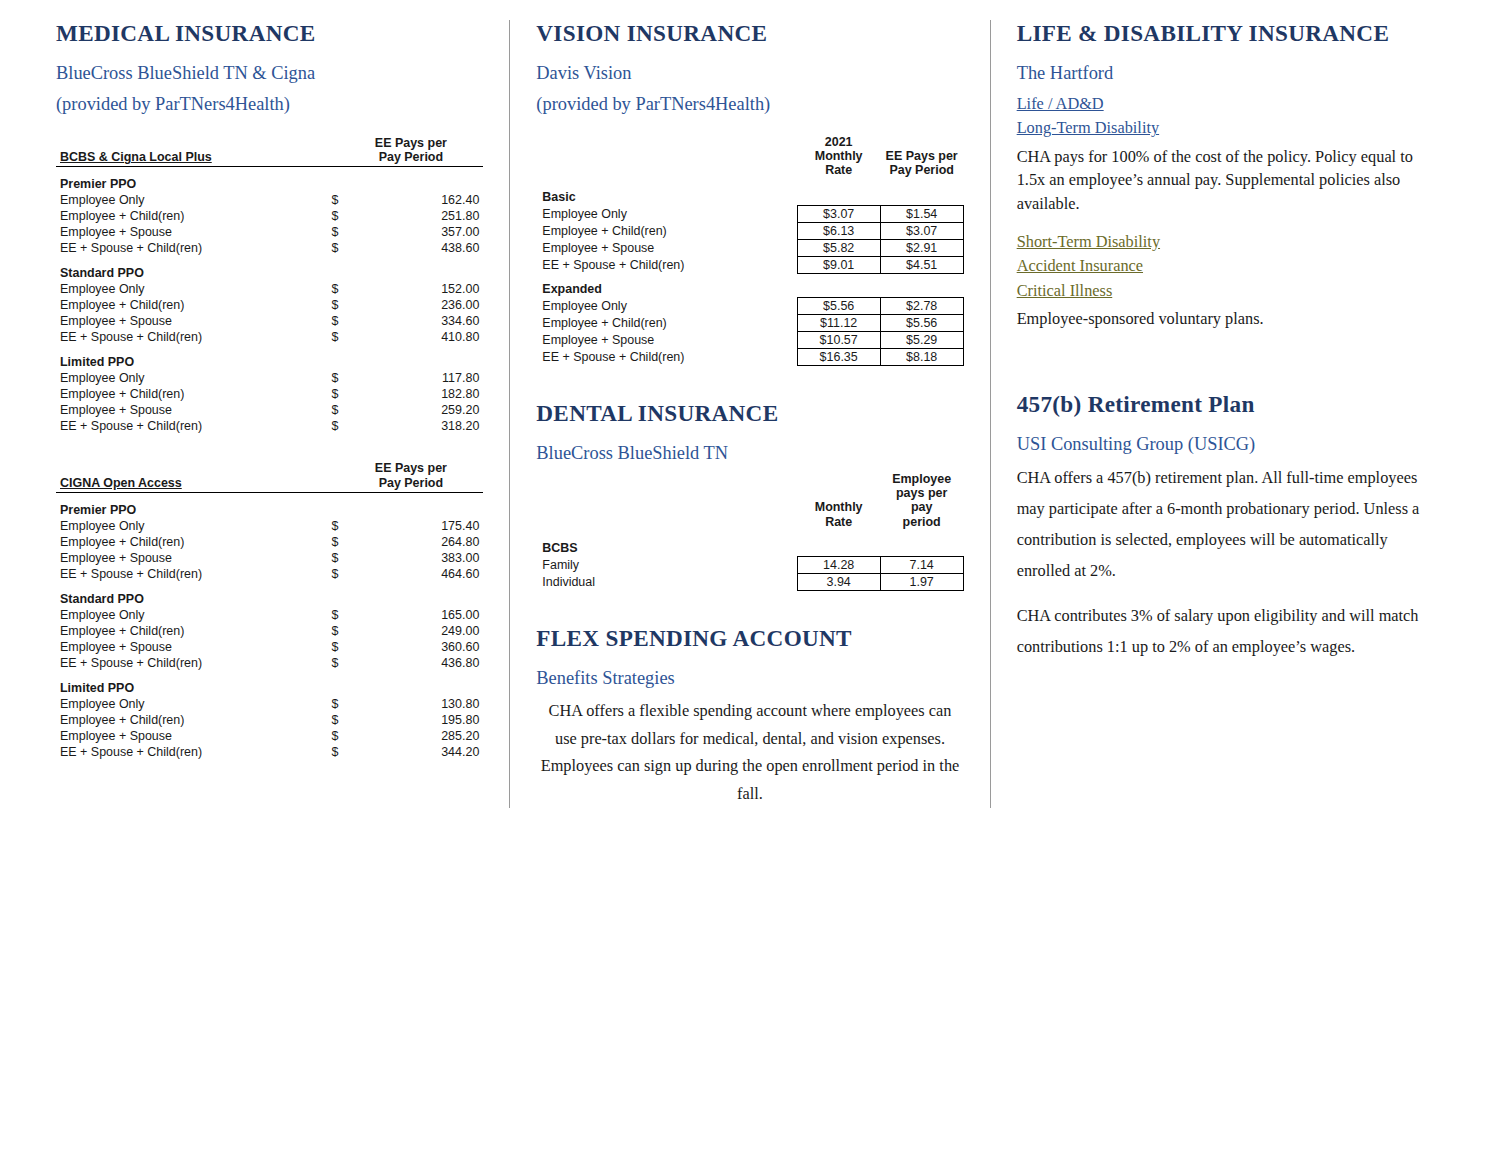MEDICAL INSURANCE
BlueCross BlueShield TN & Cigna
(provided by ParTNers4Health)
| BCBS & Cigna Local Plus | EE Pays per Pay Period |
| --- | --- |
| Premier PPO |
| Employee Only | $ | 162.40 |
| Employee + Child(ren) | $ | 251.80 |
| Employee + Spouse | $ | 357.00 |
| EE + Spouse + Child(ren) | $ | 438.60 |
| Standard PPO |
| Employee Only | $ | 152.00 |
| Employee + Child(ren) | $ | 236.00 |
| Employee + Spouse | $ | 334.60 |
| EE + Spouse + Child(ren) | $ | 410.80 |
| Limited PPO |
| Employee Only | $ | 117.80 |
| Employee + Child(ren) | $ | 182.80 |
| Employee + Spouse | $ | 259.20 |
| EE + Spouse + Child(ren) | $ | 318.20 |
| CIGNA Open Access | EE Pays per Pay Period |
| --- | --- |
| Premier PPO |
| Employee Only | $ | 175.40 |
| Employee + Child(ren) | $ | 264.80 |
| Employee + Spouse | $ | 383.00 |
| EE + Spouse + Child(ren) | $ | 464.60 |
| Standard PPO |
| Employee Only | $ | 165.00 |
| Employee + Child(ren) | $ | 249.00 |
| Employee + Spouse | $ | 360.60 |
| EE + Spouse + Child(ren) | $ | 436.80 |
| Limited PPO |
| Employee Only | $ | 130.80 |
| Employee + Child(ren) | $ | 195.80 |
| Employee + Spouse | $ | 285.20 |
| EE + Spouse + Child(ren) | $ | 344.20 |
VISION INSURANCE
Davis Vision
(provided by ParTNers4Health)
| | 2021 Monthly Rate | EE Pays per Pay Period |
| --- | --- | --- |
| Basic |
| Employee Only | $3.07 | $1.54 |
| Employee + Child(ren) | $6.13 | $3.07 |
| Employee + Spouse | $5.82 | $2.91 |
| EE + Spouse + Child(ren) | $9.01 | $4.51 |
| Expanded |
| Employee Only | $5.56 | $2.78 |
| Employee + Child(ren) | $11.12 | $5.56 |
| Employee + Spouse | $10.57 | $5.29 |
| EE + Spouse + Child(ren) | $16.35 | $8.18 |
DENTAL INSURANCE
BlueCross BlueShield TN
| | Monthly Rate | Employee pays per pay period |
| --- | --- | --- |
| BCBS |
| Family | 14.28 | 7.14 |
| Individual | 3.94 | 1.97 |
FLEX SPENDING ACCOUNT
Benefits Strategies
CHA offers a flexible spending account where employees can use pre-tax dollars for medical, dental, and vision expenses. Employees can sign up during the open enrollment period in the fall.
LIFE & DISABILITY INSURANCE
The Hartford
Life / AD&D Long-Term Disability
CHA pays for 100% of the cost of the policy. Policy equal to 1.5x an employee’s annual pay. Supplemental policies also available.
Short-Term Disability Accident Insurance Critical Illness
Employee-sponsored voluntary plans.
457(b) Retirement Plan
USI Consulting Group (USICG)
CHA offers a 457(b) retirement plan. All full-time employees may participate after a 6-month probationary period. Unless a contribution is selected, employees will be automatically enrolled at 2%.
CHA contributes 3% of salary upon eligibility and will match contributions 1:1 up to 2% of an employee’s wages.